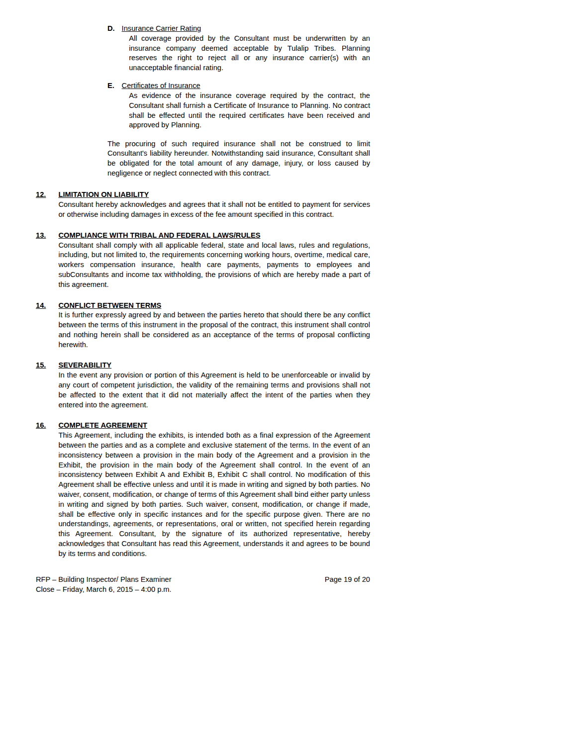D. Insurance Carrier Rating
All coverage provided by the Consultant must be underwritten by an insurance company deemed acceptable by Tulalip Tribes. Planning reserves the right to reject all or any insurance carrier(s) with an unacceptable financial rating.
E. Certificates of Insurance
As evidence of the insurance coverage required by the contract, the Consultant shall furnish a Certificate of Insurance to Planning. No contract shall be effected until the required certificates have been received and approved by Planning.
The procuring of such required insurance shall not be construed to limit Consultant's liability hereunder. Notwithstanding said insurance, Consultant shall be obligated for the total amount of any damage, injury, or loss caused by negligence or neglect connected with this contract.
12.
LIMITATION ON LIABILITY
Consultant hereby acknowledges and agrees that it shall not be entitled to payment for services or otherwise including damages in excess of the fee amount specified in this contract.
13.
COMPLIANCE WITH TRIBAL AND FEDERAL LAWS/RULES
Consultant shall comply with all applicable federal, state and local laws, rules and regulations, including, but not limited to, the requirements concerning working hours, overtime, medical care, workers compensation insurance, health care payments, payments to employees and subConsultants and income tax withholding, the provisions of which are hereby made a part of this agreement.
14.
CONFLICT BETWEEN TERMS
It is further expressly agreed by and between the parties hereto that should there be any conflict between the terms of this instrument in the proposal of the contract, this instrument shall control and nothing herein shall be considered as an acceptance of the terms of proposal conflicting herewith.
15.
SEVERABILITY
In the event any provision or portion of this Agreement is held to be unenforceable or invalid by any court of competent jurisdiction, the validity of the remaining terms and provisions shall not be affected to the extent that it did not materially affect the intent of the parties when they entered into the agreement.
16.
COMPLETE AGREEMENT
This Agreement, including the exhibits, is intended both as a final expression of the Agreement between the parties and as a complete and exclusive statement of the terms. In the event of an inconsistency between a provision in the main body of the Agreement and a provision in the Exhibit, the provision in the main body of the Agreement shall control. In the event of an inconsistency between Exhibit A and Exhibit B, Exhibit C shall control. No modification of this Agreement shall be effective unless and until it is made in writing and signed by both parties. No waiver, consent, modification, or change of terms of this Agreement shall bind either party unless in writing and signed by both parties. Such waiver, consent, modification, or change if made, shall be effective only in specific instances and for the specific purpose given. There are no understandings, agreements, or representations, oral or written, not specified herein regarding this Agreement. Consultant, by the signature of its authorized representative, hereby acknowledges that Consultant has read this Agreement, understands it and agrees to be bound by its terms and conditions.
RFP – Building Inspector/ Plans Examiner
Close – Friday, March 6, 2015 – 4:00 p.m.
Page 19 of 20